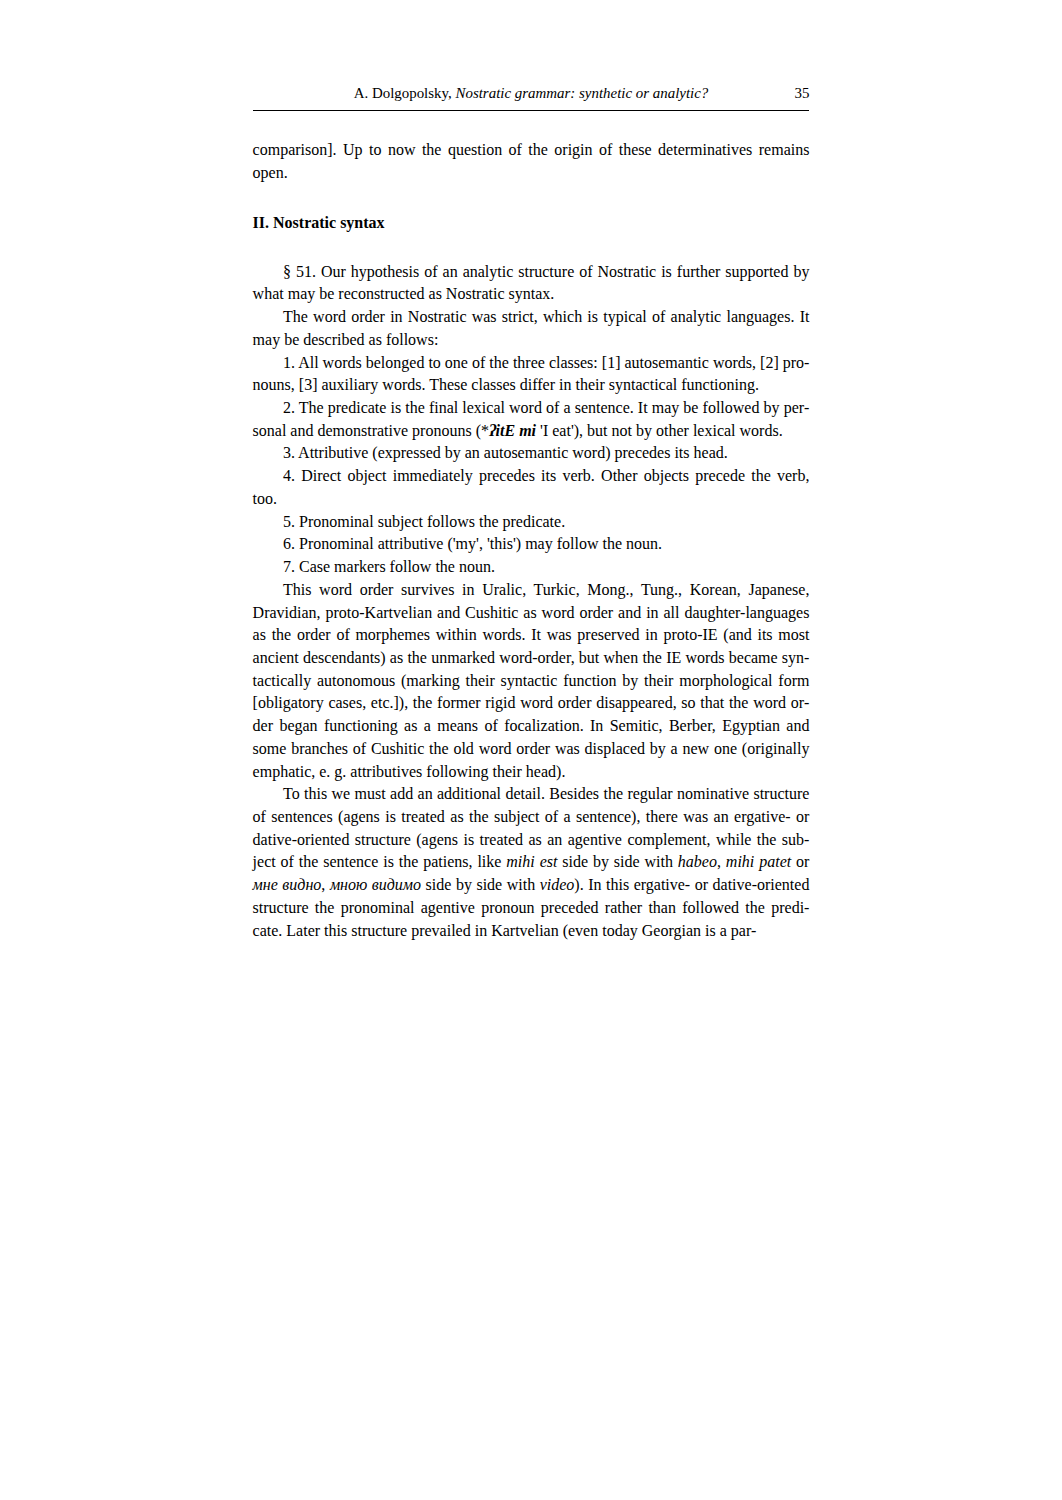A. Dolgopolsky, Nostratic grammar: synthetic or analytic? 35
comparison]. Up to now the question of the origin of these determinatives remains open.
II. Nostratic syntax
§ 51. Our hypothesis of an analytic structure of Nostratic is further supported by what may be reconstructed as Nostratic syntax.
The word order in Nostratic was strict, which is typical of analytic languages. It may be described as follows:
1. All words belonged to one of the three classes: [1] autosemantic words, [2] pronouns, [3] auxiliary words. These classes differ in their syntactical functioning.
2. The predicate is the final lexical word of a sentence. It may be followed by personal and demonstrative pronouns (*ʔitE mi 'I eat'), but not by other lexical words.
3. Attributive (expressed by an autosemantic word) precedes its head.
4. Direct object immediately precedes its verb. Other objects precede the verb, too.
5. Pronominal subject follows the predicate.
6. Pronominal attributive ('my', 'this') may follow the noun.
7. Case markers follow the noun.
This word order survives in Uralic, Turkic, Mong., Tung., Korean, Japanese, Dravidian, proto-Kartvelian and Cushitic as word order and in all daughter-languages as the order of morphemes within words. It was preserved in proto-IE (and its most ancient descendants) as the unmarked word-order, but when the IE words became syntactically autonomous (marking their syntactic function by their morphological form [obligatory cases, etc.]), the former rigid word order disappeared, so that the word order began functioning as a means of focalization. In Semitic, Berber, Egyptian and some branches of Cushitic the old word order was displaced by a new one (originally emphatic, e. g. attributives following their head).
To this we must add an additional detail. Besides the regular nominative structure of sentences (agens is treated as the subject of a sentence), there was an ergative- or dative-oriented structure (agens is treated as an agentive complement, while the subject of the sentence is the patiens, like mihi est side by side with habeo, mihi patet or мне видно, мною видимо side by side with video). In this ergative- or dative-oriented structure the pronominal agentive pronoun preceded rather than followed the predicate. Later this structure prevailed in Kartvelian (even today Georgian is a par-